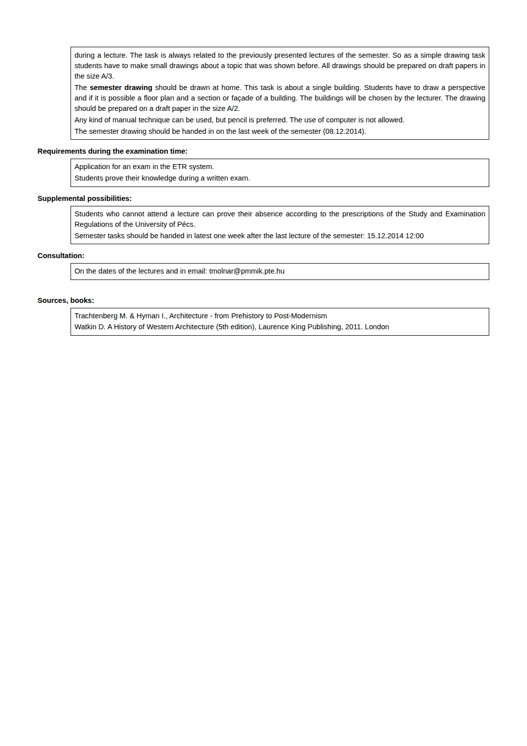during a lecture. The task is always related to the previously presented lectures of the semester. So as a simple drawing task students have to make small drawings about a topic that was shown before. All drawings should be prepared on draft papers in the size A/3.
The semester drawing should be drawn at home. This task is about a single building. Students have to draw a perspective and if it is possible a floor plan and a section or façade of a building. The buildings will be chosen by the lecturer. The drawing should be prepared on a draft paper in the size A/2.
Any kind of manual technique can be used, but pencil is preferred. The use of computer is not allowed.
The semester drawing should be handed in on the last week of the semester (08.12.2014).
Requirements during the examination time:
Application for an exam in the ETR system.
Students prove their knowledge during a written exam.
Supplemental possibilities:
Students who cannot attend a lecture can prove their absence according to the prescriptions of the Study and Examination Regulations of the University of Pécs.
Semester tasks should be handed in latest one week after the last lecture of the semester: 15.12.2014 12:00
Consultation:
On the dates of the lectures and in email: tmolnar@pmmik.pte.hu
Sources, books:
Trachtenberg M. & Hyman I., Architecture - from Prehistory to Post-Modernism
Watkin D. A History of Western Architecture (5th edition), Laurence King Publishing, 2011. London